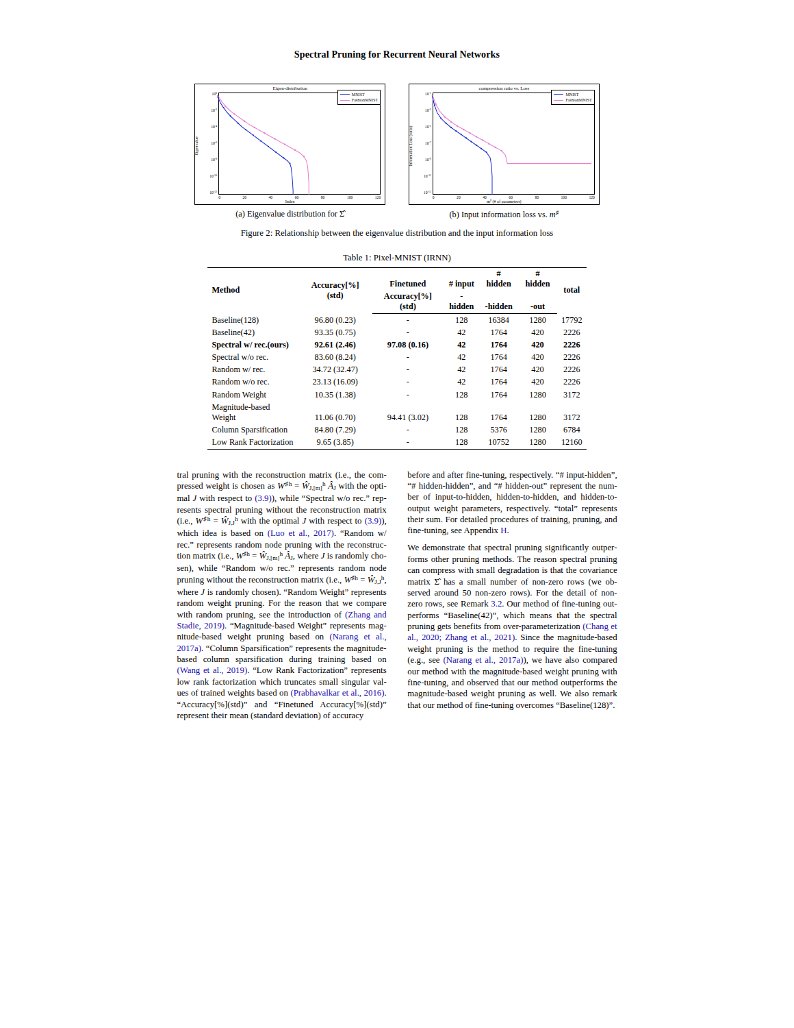Spectral Pruning for Recurrent Neural Networks
Eigen-distribution
Eigenvalue
100 10-2 10-4 10-6 10-8 10-10 10-12
020406080100120
Index
MNIST
FashionMNIST
(a) Eigenvalue distribution for Σ̂
compression ratio vs. Loss
Information Loss (ratio)
10-1 10-3 10-5 10-7 10-9 10-11 10-13
020406080100120
m♯ (# of parameters)
MNIST
FashionMNIST
(b) Input information loss vs. m♯
Figure 2: Relationship between the eigenvalue distribution and the input information loss
Table 1: Pixel-MNIST (IRNN)
| Method | Accuracy[%] (std) | Finetuned | # input | # hidden | # hidden | total |
| --- | --- | --- | --- | --- | --- | --- |
| Accuracy[%](std) | -hidden | -hidden | -out |
| Baseline(128) | 96.80 (0.23) | - | 128 | 16384 | 1280 | 17792 |
| Baseline(42) | 93.35 (0.75) | - | 42 | 1764 | 420 | 2226 |
| Spectral w/ rec.(ours) | 92.61 (2.46) | 97.08 (0.16) | 42 | 1764 | 420 | 2226 |
| Spectral w/o rec. | 83.60 (8.24) | - | 42 | 1764 | 420 | 2226 |
| Random w/ rec. | 34.72 (32.47) | - | 42 | 1764 | 420 | 2226 |
| Random w/o rec. | 23.13 (16.09) | - | 42 | 1764 | 420 | 2226 |
| Random Weight | 10.35 (1.38) | - | 128 | 1764 | 1280 | 3172 |
| Magnitude-based Weight | 11.06 (0.70) | 94.41 (3.02) | 128 | 1764 | 1280 | 3172 |
| Column Sparsification | 84.80 (7.29) | - | 128 | 5376 | 1280 | 6784 |
| Low Rank Factorization | 9.65 (3.85) | - | 128 | 10752 | 1280 | 12160 |
tral pruning with the reconstruction matrix (i.e., the compressed weight is chosen as W♯h = ŴJ,[m] h ÂJ with the optimal J with respect to (3.9)), while “Spectral w/o rec.” represents spectral pruning without the reconstruction matrix (i.e., W♯h = ŴJ,J h with the optimal J with respect to (3.9)), which idea is based on (Luo et al., 2017). “Random w/ rec.” represents random node pruning with the reconstruction matrix (i.e., W♯h = ŴJ,[m] h ÂJ, where J is randomly chosen), while “Random w/o rec.” represents random node pruning without the reconstruction matrix (i.e., W♯h = ŴJ,J h, where J is randomly chosen). “Random Weight” represents random weight pruning. For the reason that we compare with random pruning, see the introduction of (Zhang and Stadie, 2019). “Magnitude-based Weight” represents magnitude-based weight pruning based on (Narang et al., 2017a). “Column Sparsification” represents the magnitude-based column sparsification during training based on (Wang et al., 2019). “Low Rank Factorization” represents low rank factorization which truncates small singular values of trained weights based on (Prabhavalkar et al., 2016). “Accuracy[%](std)” and “Finetuned Accuracy[%](std)” represent their mean (standard deviation) of accuracy
before and after fine-tuning, respectively. “# input-hidden”, “# hidden-hidden”, and “# hidden-out” represent the number of input-to-hidden, hidden-to-hidden, and hidden-to-output weight parameters, respectively. “total” represents their sum. For detailed procedures of training, pruning, and fine-tuning, see Appendix H.
We demonstrate that spectral pruning significantly outperforms other pruning methods. The reason spectral pruning can compress with small degradation is that the covariance matrix Σ̂ has a small number of non-zero rows (we observed around 50 non-zero rows). For the detail of non-zero rows, see Remark 3.2. Our method of fine-tuning outperforms “Baseline(42)”, which means that the spectral pruning gets benefits from over-parameterization (Chang et al., 2020; Zhang et al., 2021). Since the magnitude-based weight pruning is the method to require the fine-tuning (e.g., see (Narang et al., 2017a)), we have also compared our method with the magnitude-based weight pruning with fine-tuning, and observed that our method outperforms the magnitude-based weight pruning as well. We also remark that our method of fine-tuning overcomes “Baseline(128)”.